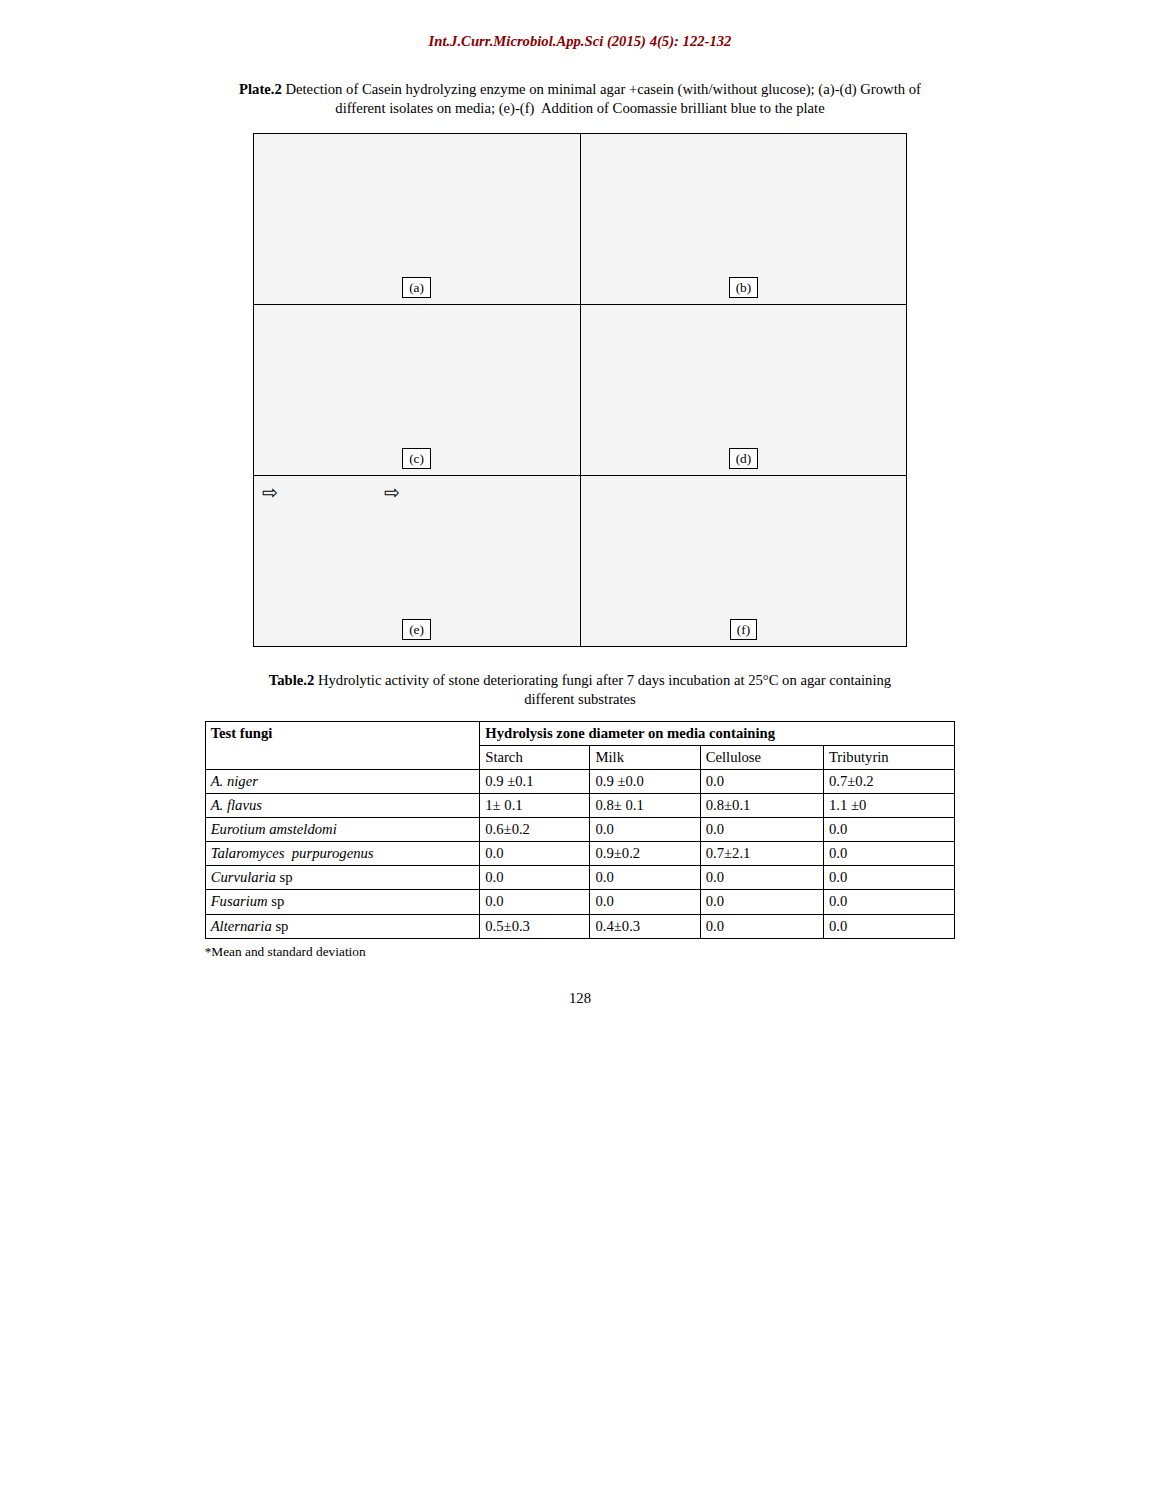Int.J.Curr.Microbiol.App.Sci (2015) 4(5): 122-132
Plate.2 Detection of Casein hydrolyzing enzyme on minimal agar +casein (with/without glucose); (a)-(d) Growth of different isolates on media; (e)-(f) Addition of Coomassie brilliant blue to the plate
(a)
(b)
(c)
(d)
⇨ ⇨ (e)
(f)
Table.2 Hydrolytic activity of stone deteriorating fungi after 7 days incubation at 25°C on agar containing different substrates
| Test fungi | Hydrolysis zone diameter on media containing |
| --- | --- |
| Starch | Milk | Cellulose | Tributyrin |
| A. niger | 0.9 ±0.1 | 0.9 ±0.0 | 0.0 | 0.7±0.2 |
| A. flavus | 1± 0.1 | 0.8± 0.1 | 0.8±0.1 | 1.1 ±0 |
| Eurotium amsteldomi | 0.6±0.2 | 0.0 | 0.0 | 0.0 |
| Talaromyces purpurogenus | 0.0 | 0.9±0.2 | 0.7±2.1 | 0.0 |
| Curvularia sp | 0.0 | 0.0 | 0.0 | 0.0 |
| Fusarium sp | 0.0 | 0.0 | 0.0 | 0.0 |
| Alternaria sp | 0.5±0.3 | 0.4±0.3 | 0.0 | 0.0 |
*Mean and standard deviation
128